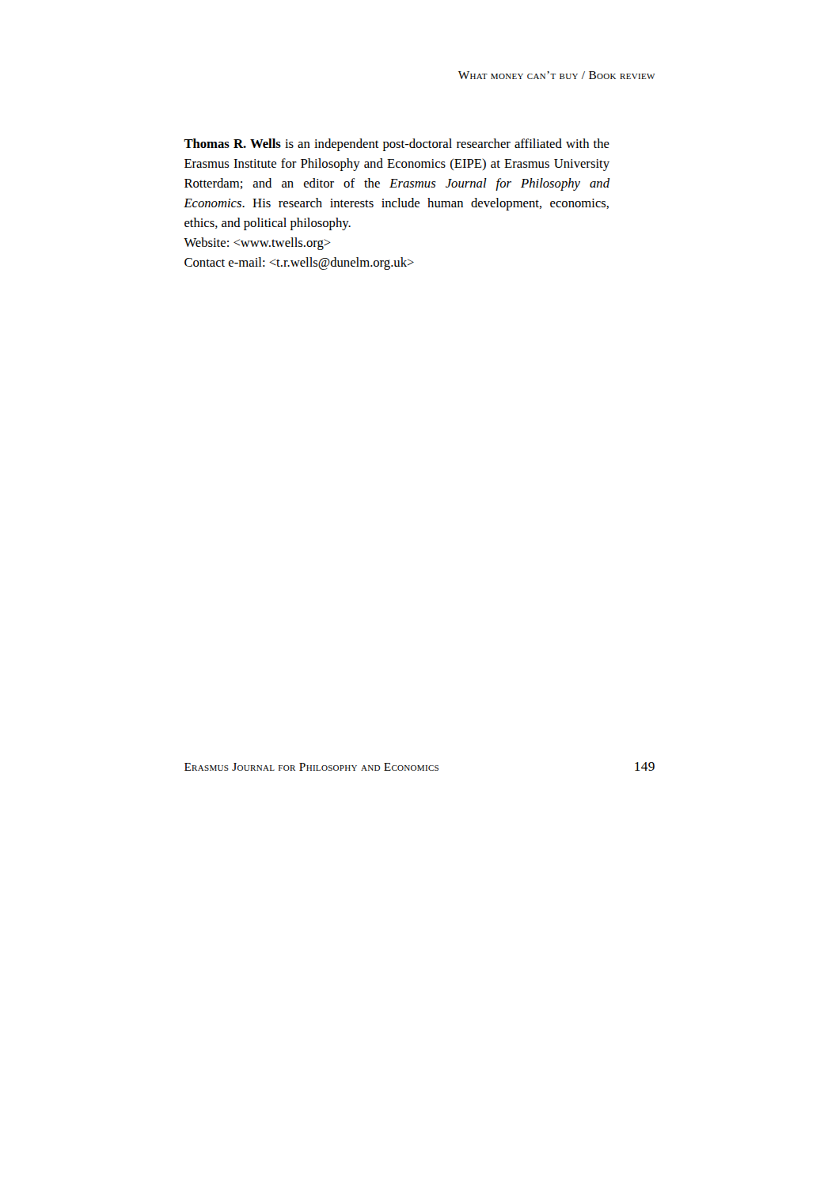What money can’t buy / Book review
Thomas R. Wells is an independent post-doctoral researcher affiliated with the Erasmus Institute for Philosophy and Economics (EIPE) at Erasmus University Rotterdam; and an editor of the Erasmus Journal for Philosophy and Economics. His research interests include human development, economics, ethics, and political philosophy.
Website: <www.twells.org>
Contact e-mail: <t.r.wells@dunelm.org.uk>
Erasmus Journal for Philosophy and Economics 149